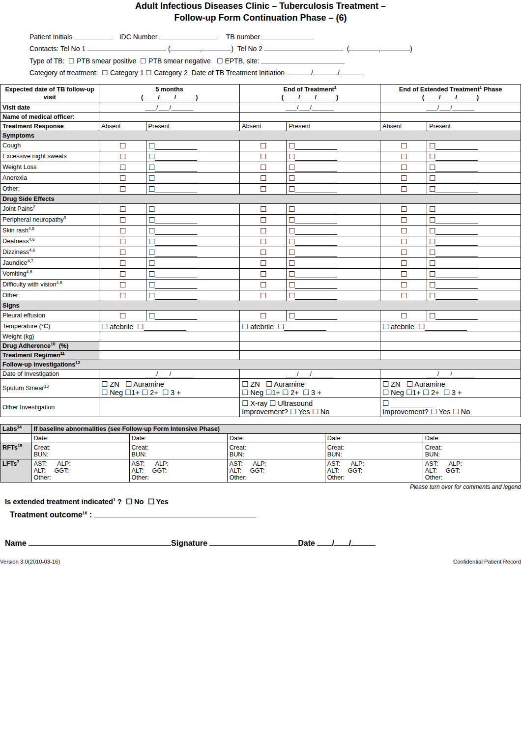Adult Infectious Diseases Clinic – Tuberculosis Treatment –
Follow-up Form Continuation Phase – (6)
Patient Initials IDC Number TB number
Contacts: Tel No 1 ( , ) Tel No 2 ( , )
Type of TB: ☐ PTB smear positive ☐ PTB smear negative ☐ EPTB, site:
Category of treatment: ☐ Category 1 ☐ Category 2 Date of TB Treatment Initiation / /
| Expected date of TB follow-up visit | 5 months ( / / ) | End of Treatment 1 ( / / ) | End of Extended Treatment 1 Phase ( / / ) |
| Visit date | ___/___/______ | ___/___/______ | ___/___/______ |
| Name of medical officer: | | | |
| Treatment Response | Absent | Present | Absent | Present | Absent | Present |
| Symptoms |
| Cough | ☐ | ☐ | ☐ | ☐ | ☐ | ☐ |
| Excessive night sweats | ☐ | ☐ | ☐ | ☐ | ☐ | ☐ |
| Weight Loss | ☐ | ☐ | ☐ | ☐ | ☐ | ☐ |
| Anorexia | ☐ | ☐ | ☐ | ☐ | ☐ | ☐ |
| Other: | ☐ | ☐ | ☐ | ☐ | ☐ | ☐ |
| Drug Side Effects |
| Joint Pains 2 | ☐ | ☐ | ☐ | ☐ | ☐ | ☐ |
| Peripheral neuropathy 3 | ☐ | ☐ | ☐ | ☐ | ☐ | ☐ |
| Skin rash 4,5 | ☐ | ☐ | ☐ | ☐ | ☐ | ☐ |
| Deafness 4,6 | ☐ | ☐ | ☐ | ☐ | ☐ | ☐ |
| Dizziness 4,6 | ☐ | ☐ | ☐ | ☐ | ☐ | ☐ |
| Jaundice 4,7 | ☐ | ☐ | ☐ | ☐ | ☐ | ☐ |
| Vomiting 4,8 | ☐ | ☐ | ☐ | ☐ | ☐ | ☐ |
| Difficulty with vision 4,9 | ☐ | ☐ | ☐ | ☐ | ☐ | ☐ |
| Other: | ☐ | ☐ | ☐ | ☐ | ☐ | ☐ |
| Signs |
| Pleural effusion | ☐ | ☐ | ☐ | ☐ | ☐ | ☐ |
| Temperature (°C) | ☐ afebrile ☐ | ☐ afebrile ☐ | ☐ afebrile ☐ |
| Weight (kg) | | | |
| Drug Adherence 10 (%) | | | |
| Treatment Regimen 11 | | | |
| Follow-up investigations 12 |
| Date of Investigation | ___/___/______ | ___/___/______ | ___/___/______ |
| Sputum Smear 13 | ☐ ZN ☐ Auramine ☐ Neg ☐1+ ☐ 2+ ☐ 3 + | ☐ ZN ☐ Auramine ☐ Neg ☐1+ ☐ 2+ ☐ 3 + | ☐ ZN ☐ Auramine ☐ Neg ☐1+ ☐ 2+ ☐ 3 + |
| Other Investigation | | ☐ X-ray ☐ Ultrasound Improvement? ☐ Yes ☐ No | ☐ Improvement? ☐ Yes ☐ No |
| Labs 14 | If baseline abnormalities (see Follow-up Form Intensive Phase) |
| | Date: | Date: | Date: | Date: | Date: |
| RFTs 15 | Creat: BUN: | Creat: BUN: | Creat: BUN: | Creat: BUN: | Creat: BUN: |
| LFTs 7 | AST: ALP: ALT: GGT: Other: | AST: ALP: ALT: GGT: Other: | AST: ALP: ALT: GGT: Other: | AST: ALP: ALT: GGT: Other: | AST: ALP: ALT: GGT: Other: |
Please turn over for comments and legend
Is extended treatment indicated1 ? ☐ No ☐ Yes
Treatment outcome16 :
Name Signature Date / /
Version 3.0(2010-03-16) Confidential Patient Record